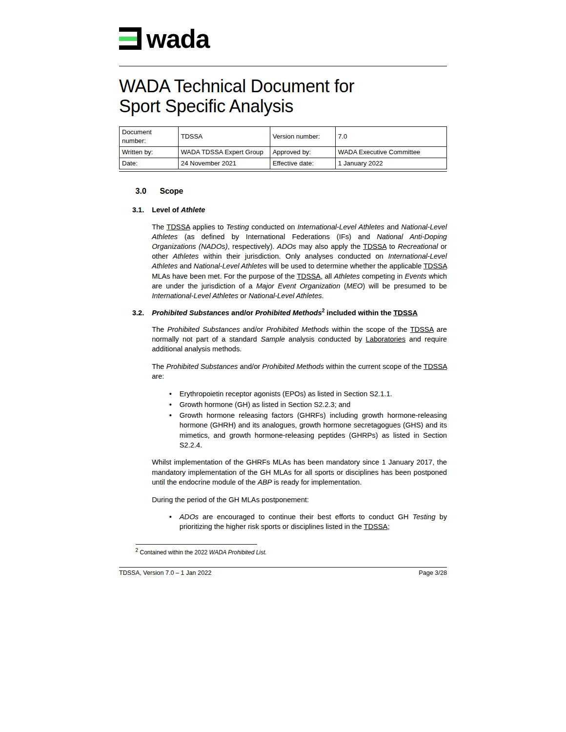wada
WADA Technical Document for
Sport Specific Analysis
| Document number: | TDSSA | Version number: | 7.0 |
| Written by: | WADA TDSSA Expert Group | Approved by: | WADA Executive Committee |
| Date: | 24 November 2021 | Effective date: | 1 January 2022 |
3.0 Scope
3.1. Level of Athlete
The TDSSA applies to Testing conducted on International-Level Athletes and National-Level Athletes (as defined by International Federations (IFs) and National Anti-Doping Organizations (NADOs), respectively). ADOs may also apply the TDSSA to Recreational or other Athletes within their jurisdiction. Only analyses conducted on International-Level Athletes and National-Level Athletes will be used to determine whether the applicable TDSSA MLAs have been met. For the purpose of the TDSSA, all Athletes competing in Events which are under the jurisdiction of a Major Event Organization (MEO) will be presumed to be International-Level Athletes or National-Level Athletes.
3.2. Prohibited Substances and/or Prohibited Methods2 included within the TDSSA
The Prohibited Substances and/or Prohibited Methods within the scope of the TDSSA are normally not part of a standard Sample analysis conducted by Laboratories and require additional analysis methods.
The Prohibited Substances and/or Prohibited Methods within the current scope of the TDSSA are:
Erythropoietin receptor agonists (EPOs) as listed in Section S2.1.1.
Growth hormone (GH) as listed in Section S2.2.3; and
Growth hormone releasing factors (GHRFs) including growth hormone-releasing hormone (GHRH) and its analogues, growth hormone secretagogues (GHS) and its mimetics, and growth hormone-releasing peptides (GHRPs) as listed in Section S2.2.4.
Whilst implementation of the GHRFs MLAs has been mandatory since 1 January 2017, the mandatory implementation of the GH MLAs for all sports or disciplines has been postponed until the endocrine module of the ABP is ready for implementation.
During the period of the GH MLAs postponement:
ADOs are encouraged to continue their best efforts to conduct GH Testing by prioritizing the higher risk sports or disciplines listed in the TDSSA;
2 Contained within the 2022 WADA Prohibited List.
TDSSA, Version 7.0 – 1 Jan 2022 Page 3/28